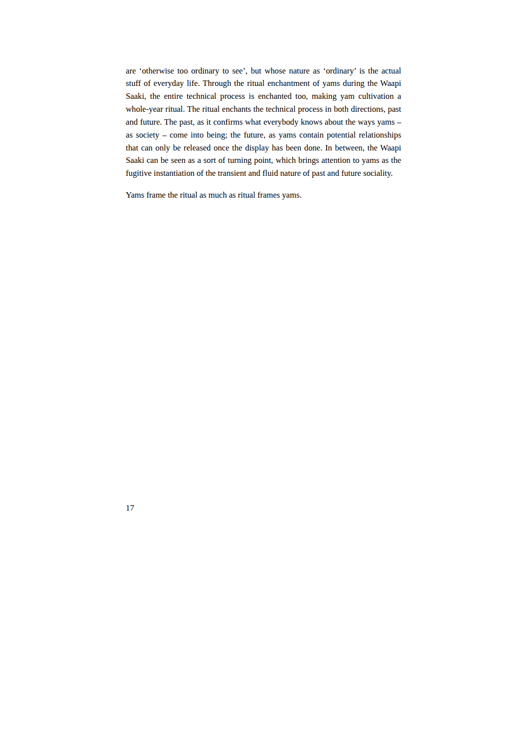are ‘otherwise too ordinary to see’, but whose nature as ‘ordinary’ is the actual stuff of everyday life. Through the ritual enchantment of yams during the Waapi Saaki, the entire technical process is enchanted too, making yam cultivation a whole-year ritual. The ritual enchants the technical process in both directions, past and future. The past, as it confirms what everybody knows about the ways yams – as society – come into being; the future, as yams contain potential relationships that can only be released once the display has been done. In between, the Waapi Saaki can be seen as a sort of turning point, which brings attention to yams as the fugitive instantiation of the transient and fluid nature of past and future sociality.
Yams frame the ritual as much as ritual frames yams.
17